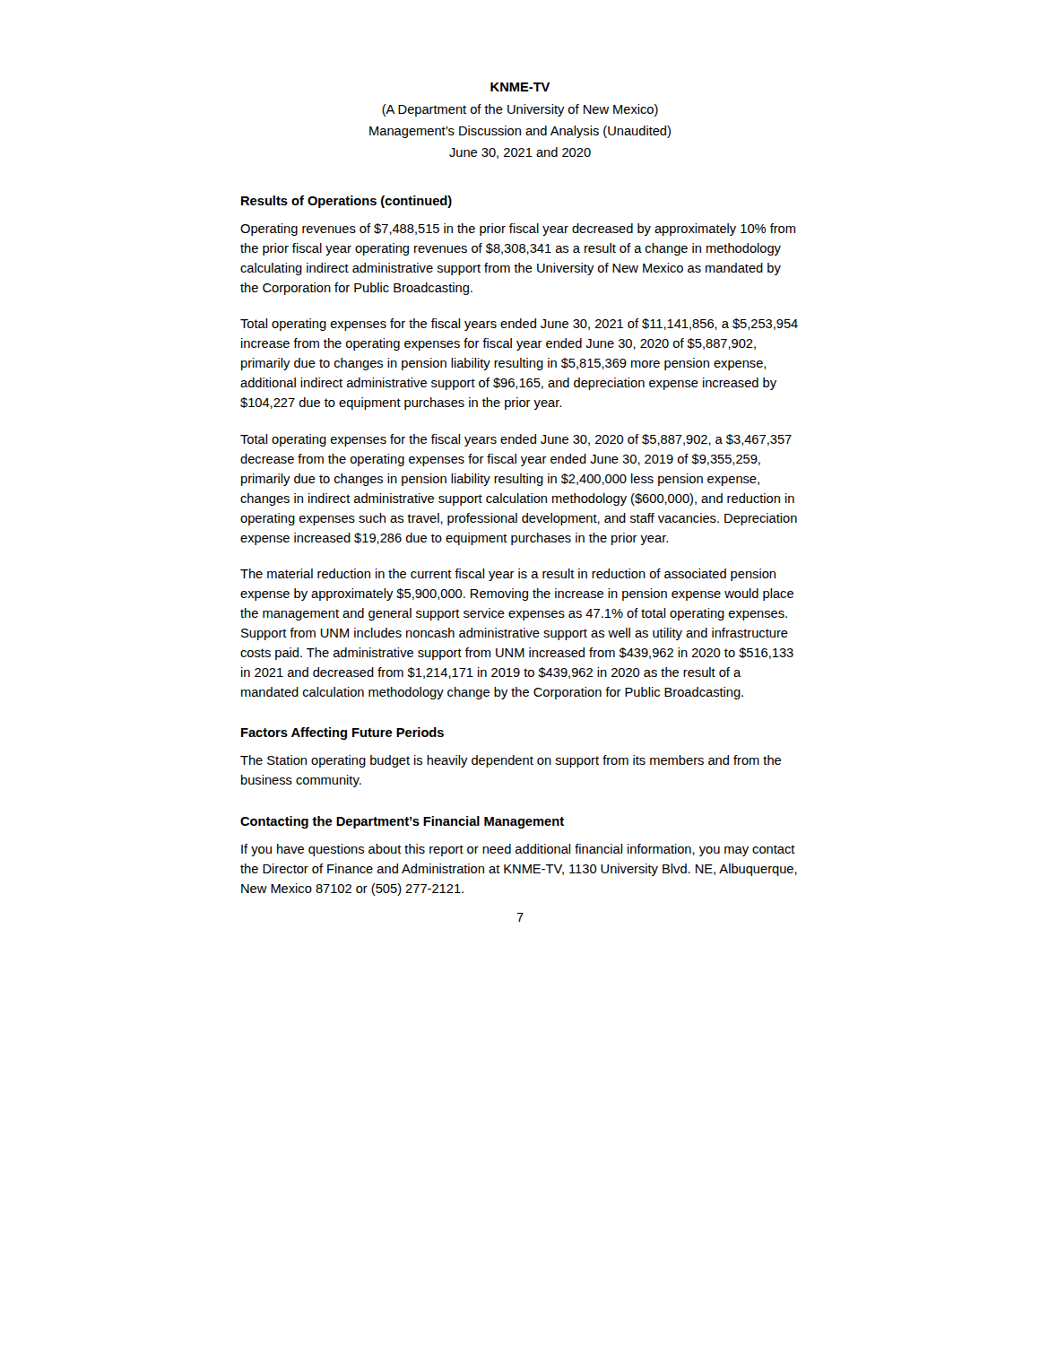KNME-TV
(A Department of the University of New Mexico)
Management’s Discussion and Analysis (Unaudited)
June 30, 2021 and 2020
Results of Operations (continued)
Operating revenues of $7,488,515 in the prior fiscal year decreased by approximately 10% from the prior fiscal year operating revenues of $8,308,341 as a result of a change in methodology calculating indirect administrative support from the University of New Mexico as mandated by the Corporation for Public Broadcasting.
Total operating expenses for the fiscal years ended June 30, 2021 of $11,141,856, a $5,253,954 increase from the operating expenses for fiscal year ended June 30, 2020 of $5,887,902, primarily due to changes in pension liability resulting in $5,815,369 more pension expense, additional indirect administrative support of $96,165, and depreciation expense increased by $104,227 due to equipment purchases in the prior year.
Total operating expenses for the fiscal years ended June 30, 2020 of $5,887,902, a $3,467,357 decrease from the operating expenses for fiscal year ended June 30, 2019 of $9,355,259, primarily due to changes in pension liability resulting in $2,400,000 less pension expense, changes in indirect administrative support calculation methodology ($600,000), and reduction in operating expenses such as travel, professional development, and staff vacancies. Depreciation expense increased $19,286 due to equipment purchases in the prior year.
The material reduction in the current fiscal year is a result in reduction of associated pension expense by approximately $5,900,000. Removing the increase in pension expense would place the management and general support service expenses as 47.1% of total operating expenses. Support from UNM includes noncash administrative support as well as utility and infrastructure costs paid. The administrative support from UNM increased from $439,962 in 2020 to $516,133 in 2021 and decreased from $1,214,171 in 2019 to $439,962 in 2020 as the result of a mandated calculation methodology change by the Corporation for Public Broadcasting.
Factors Affecting Future Periods
The Station operating budget is heavily dependent on support from its members and from the business community.
Contacting the Department’s Financial Management
If you have questions about this report or need additional financial information, you may contact the Director of Finance and Administration at KNME-TV, 1130 University Blvd. NE, Albuquerque, New Mexico 87102 or (505) 277-2121.
7